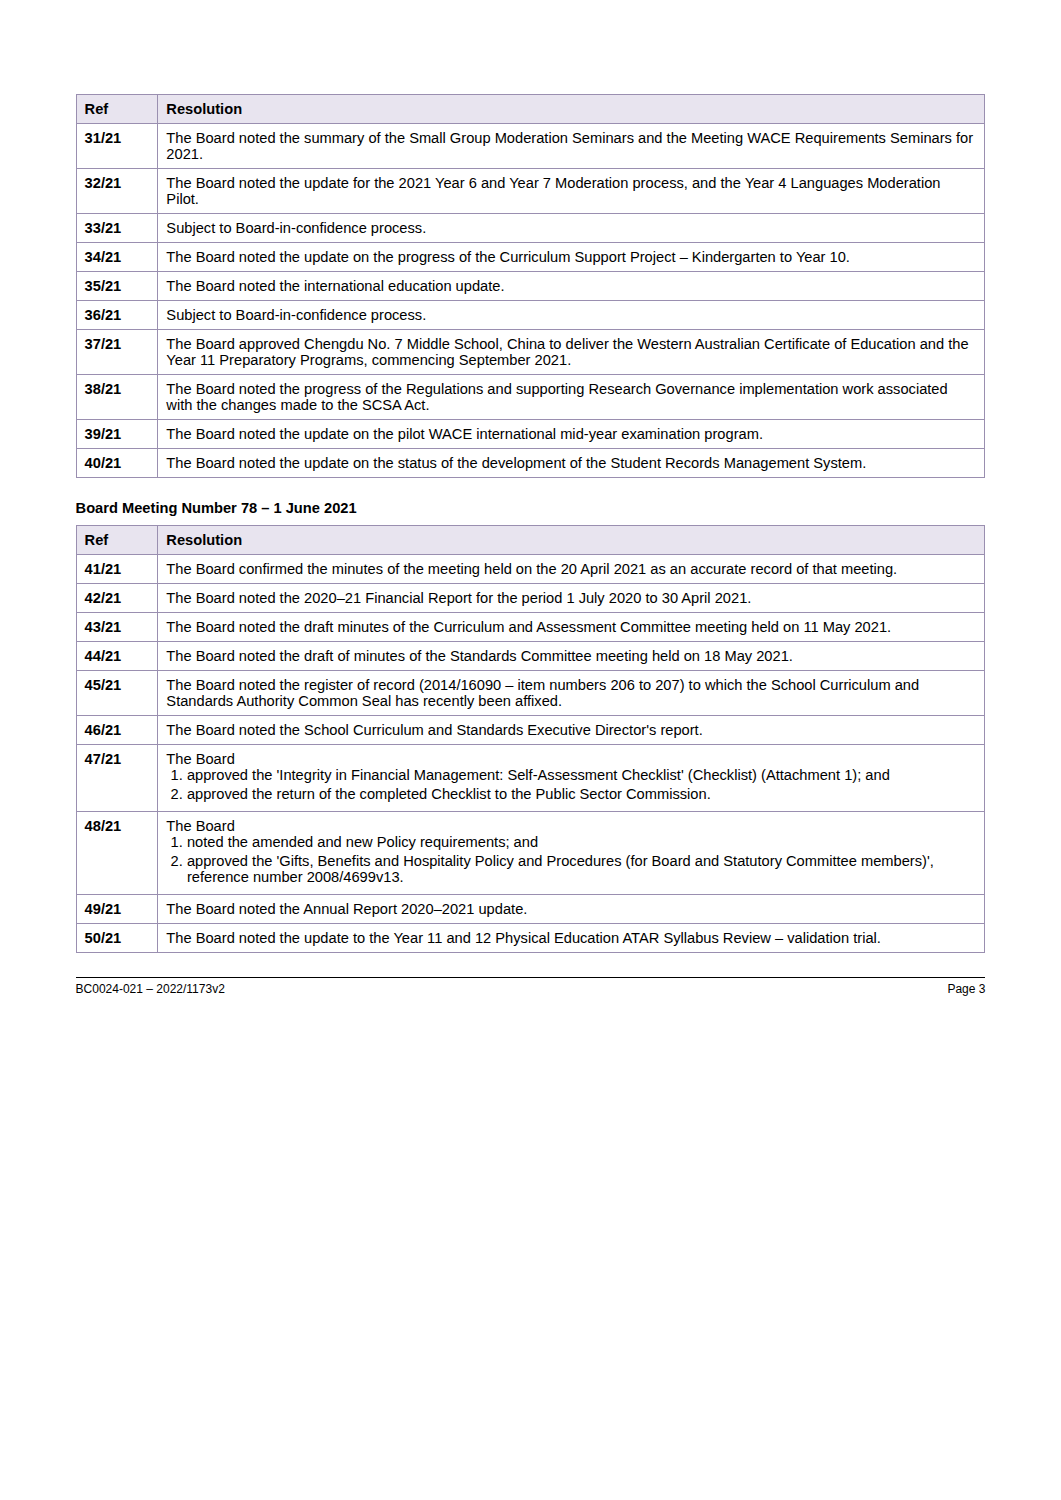| Ref | Resolution |
| --- | --- |
| 31/21 | The Board noted the summary of the Small Group Moderation Seminars and the Meeting WACE Requirements Seminars for 2021. |
| 32/21 | The Board noted the update for the 2021 Year 6 and Year 7 Moderation process, and the Year 4 Languages Moderation Pilot. |
| 33/21 | Subject to Board-in-confidence process. |
| 34/21 | The Board noted the update on the progress of the Curriculum Support Project – Kindergarten to Year 10. |
| 35/21 | The Board noted the international education update. |
| 36/21 | Subject to Board-in-confidence process. |
| 37/21 | The Board approved Chengdu No. 7 Middle School, China to deliver the Western Australian Certificate of Education and the Year 11 Preparatory Programs, commencing September 2021. |
| 38/21 | The Board noted the progress of the Regulations and supporting Research Governance implementation work associated with the changes made to the SCSA Act. |
| 39/21 | The Board noted the update on the pilot WACE international mid-year examination program. |
| 40/21 | The Board noted the update on the status of the development of the Student Records Management System. |
Board Meeting Number 78 – 1 June 2021
| Ref | Resolution |
| --- | --- |
| 41/21 | The Board confirmed the minutes of the meeting held on the 20 April 2021 as an accurate record of that meeting. |
| 42/21 | The Board noted the 2020–21 Financial Report for the period 1 July 2020 to 30 April 2021. |
| 43/21 | The Board noted the draft minutes of the Curriculum and Assessment Committee meeting held on 11 May 2021. |
| 44/21 | The Board noted the draft of minutes of the Standards Committee meeting held on 18 May 2021. |
| 45/21 | The Board noted the register of record (2014/16090 – item numbers 206 to 207) to which the School Curriculum and Standards Authority Common Seal has recently been affixed. |
| 46/21 | The Board noted the School Curriculum and Standards Executive Director's report. |
| 47/21 | The Board approved the 'Integrity in Financial Management: Self-Assessment Checklist' (Checklist) (Attachment 1); and approved the return of the completed Checklist to the Public Sector Commission. |
| 48/21 | The Board noted the amended and new Policy requirements; and approved the 'Gifts, Benefits and Hospitality Policy and Procedures (for Board and Statutory Committee members)', reference number 2008/4699v13. |
| 49/21 | The Board noted the Annual Report 2020–2021 update. |
| 50/21 | The Board noted the update to the Year 11 and 12 Physical Education ATAR Syllabus Review – validation trial. |
BC0024-021 – 2022/1173v2 Page 3